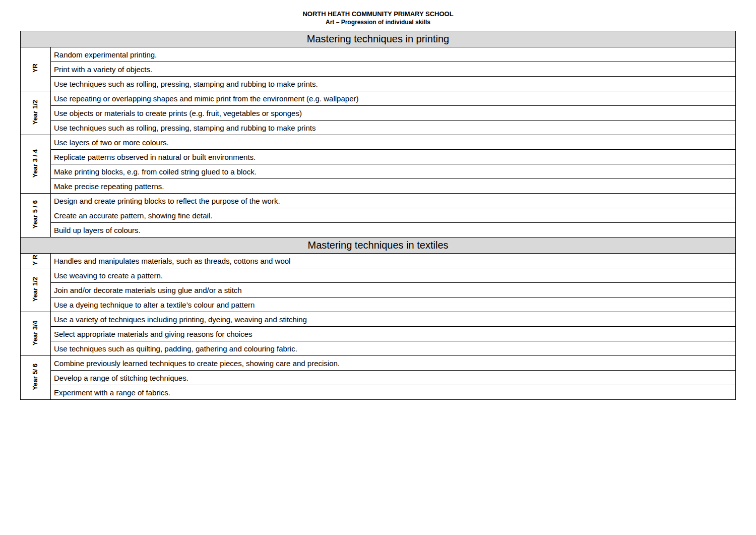NORTH HEATH COMMUNITY PRIMARY SCHOOL
Art – Progression of individual skills
| Mastering techniques in printing |
| --- |
| YR | Random experimental printing. |
| Print with a variety of objects. |
| Use techniques such as rolling, pressing, stamping and rubbing to make prints. |
| Year 1/2 | Use repeating or overlapping shapes and mimic print from the environment (e.g. wallpaper) |
| Use objects or materials to create prints (e.g. fruit, vegetables or sponges) |
| Use techniques such as rolling, pressing, stamping and rubbing to make prints |
| Year 3 / 4 | Use layers of two or more colours. |
| Replicate patterns observed in natural or built environments. |
| Make printing blocks, e.g. from coiled string glued to a block. |
| Make precise repeating patterns. |
| Year 5 / 6 | Design and create printing blocks to reflect the purpose of the work. |
| Create an accurate pattern, showing fine detail. |
| Build up layers of colours. |
| Mastering techniques in textiles |
| Y R | Handles and manipulates materials, such as threads, cottons and wool |
| Year 1/2 | Use weaving to create a pattern. |
| Join and/or decorate materials using glue and/or a stitch |
| Use a dyeing technique to alter a textile’s colour and pattern |
| Year 3/4 | Use a variety of techniques including printing, dyeing, weaving and stitching |
| Select appropriate materials and giving reasons for choices |
| Use techniques such as quilting, padding, gathering and colouring fabric. |
| Year 5/ 6 | Combine previously learned techniques to create pieces, showing care and precision. |
| Develop a range of stitching techniques. |
| Experiment with a range of fabrics. |